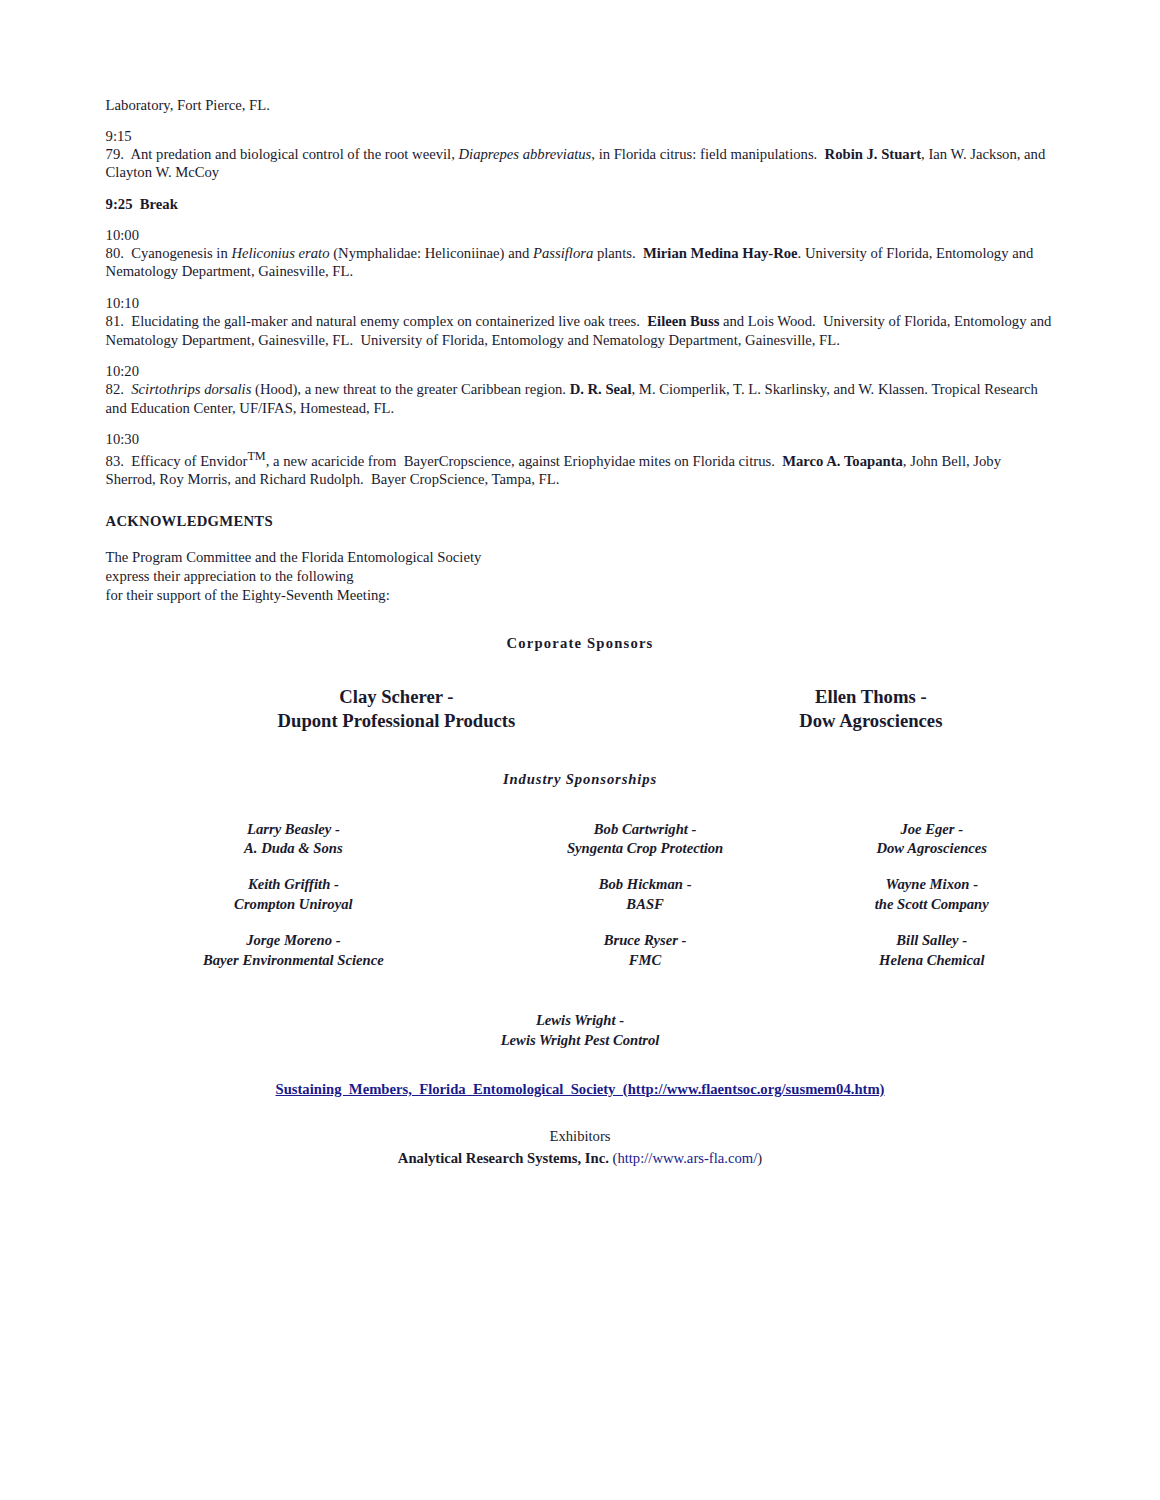Laboratory, Fort Pierce, FL.
9:15
79. Ant predation and biological control of the root weevil, Diaprepes abbreviatus, in Florida citrus: field manipulations. Robin J. Stuart, Ian W. Jackson, and Clayton W. McCoy
9:25 Break
10:00
80. Cyanogenesis in Heliconius erato (Nymphalidae: Heliconiinae) and Passiflora plants. Mirian Medina Hay-Roe. University of Florida, Entomology and Nematology Department, Gainesville, FL.
10:10
81. Elucidating the gall-maker and natural enemy complex on containerized live oak trees. Eileen Buss and Lois Wood. University of Florida, Entomology and Nematology Department, Gainesville, FL. University of Florida, Entomology and Nematology Department, Gainesville, FL.
10:20
82. Scirtothrips dorsalis (Hood), a new threat to the greater Caribbean region. D. R. Seal, M. Ciomperlik, T. L. Skarlinsky, and W. Klassen. Tropical Research and Education Center, UF/IFAS, Homestead, FL.
10:30
83. Efficacy of EnvidorTM, a new acaricide from BayerCropscience, against Eriophyidae mites on Florida citrus. Marco A. Toapanta, John Bell, Joby Sherrod, Roy Morris, and Richard Rudolph. Bayer CropScience, Tampa, FL.
ACKNOWLEDGMENTS
The Program Committee and the Florida Entomological Society
express their appreciation to the following
for their support of the Eighty-Seventh Meeting:
Corporate Sponsors
| Clay Scherer - Dupont Professional Products | Ellen Thoms - Dow Agrosciences |
Industry Sponsorships
| Larry Beasley - A. Duda & Sons | Bob Cartwright - Syngenta Crop Protection | Joe Eger - Dow Agrosciences |
| Keith Griffith - Crompton Uniroyal | Bob Hickman - BASF | Wayne Mixon - the Scott Company |
| Jorge Moreno - Bayer Environmental Science | Bruce Ryser - FMC | Bill Salley - Helena Chemical |
Lewis Wright -
Lewis Wright Pest Control
Sustaining Members, Florida Entomological Society (http://www.flaentsoc.org/susmem04.htm)
Exhibitors
Analytical Research Systems, Inc. (http://www.ars-fla.com/)